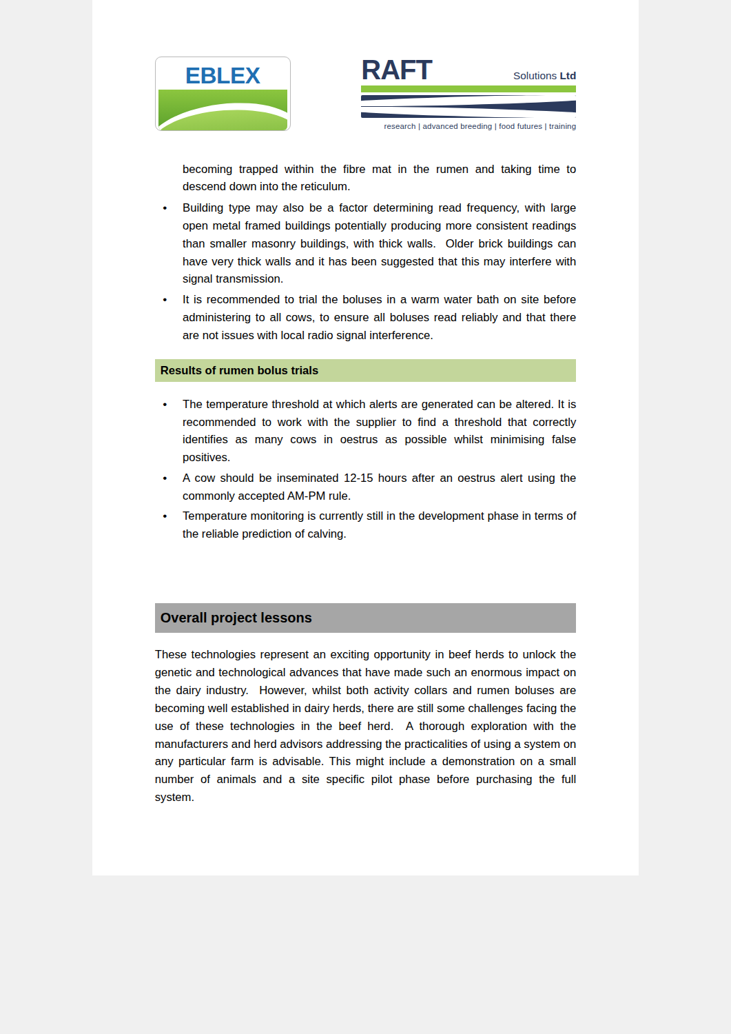EBLEX
RAFT Solutions Ltd
research | advanced breeding | food futures | training
becoming trapped within the fibre mat in the rumen and taking time to descend down into the reticulum.
Building type may also be a factor determining read frequency, with large open metal framed buildings potentially producing more consistent readings than smaller masonry buildings, with thick walls. Older brick buildings can have very thick walls and it has been suggested that this may interfere with signal transmission.
It is recommended to trial the boluses in a warm water bath on site before administering to all cows, to ensure all boluses read reliably and that there are not issues with local radio signal interference.
Results of rumen bolus trials
The temperature threshold at which alerts are generated can be altered. It is recommended to work with the supplier to find a threshold that correctly identifies as many cows in oestrus as possible whilst minimising false positives.
A cow should be inseminated 12-15 hours after an oestrus alert using the commonly accepted AM-PM rule.
Temperature monitoring is currently still in the development phase in terms of the reliable prediction of calving.
Overall project lessons
These technologies represent an exciting opportunity in beef herds to unlock the genetic and technological advances that have made such an enormous impact on the dairy industry. However, whilst both activity collars and rumen boluses are becoming well established in dairy herds, there are still some challenges facing the use of these technologies in the beef herd. A thorough exploration with the manufacturers and herd advisors addressing the practicalities of using a system on any particular farm is advisable. This might include a demonstration on a small number of animals and a site specific pilot phase before purchasing the full system.